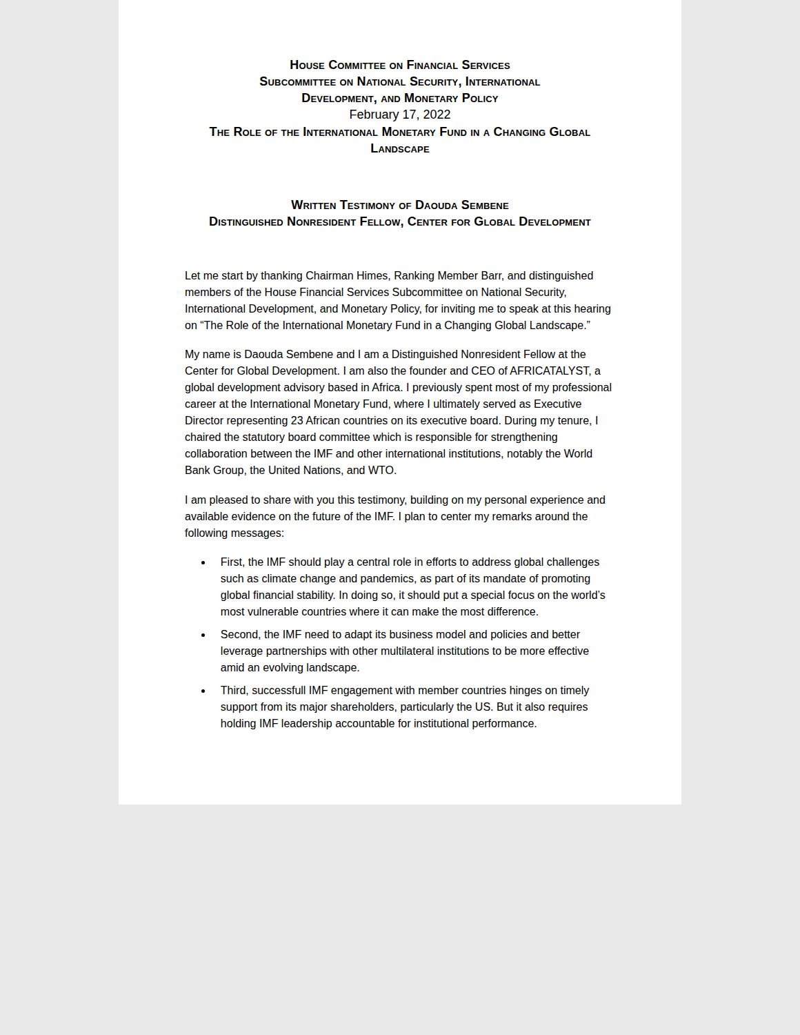House Committee on Financial Services
Subcommittee on National Security, International
Development, and Monetary Policy
February 17, 2022
The Role of the International Monetary Fund in a Changing Global Landscape
Written Testimony of Daouda Sembene
Distinguished Nonresident Fellow, Center for Global Development
Let me start by thanking Chairman Himes, Ranking Member Barr, and distinguished members of the House Financial Services Subcommittee on National Security, International Development, and Monetary Policy, for inviting me to speak at this hearing on “The Role of the International Monetary Fund in a Changing Global Landscape.”
My name is Daouda Sembene and I am a Distinguished Nonresident Fellow at the Center for Global Development. I am also the founder and CEO of AFRICATALYST, a global development advisory based in Africa. I previously spent most of my professional career at the International Monetary Fund, where I ultimately served as Executive Director representing 23 African countries on its executive board. During my tenure, I chaired the statutory board committee which is responsible for strengthening collaboration between the IMF and other international institutions, notably the World Bank Group, the United Nations, and WTO.
I am pleased to share with you this testimony, building on my personal experience and available evidence on the future of the IMF. I plan to center my remarks around the following messages:
First, the IMF should play a central role in efforts to address global challenges such as climate change and pandemics, as part of its mandate of promoting global financial stability. In doing so, it should put a special focus on the world’s most vulnerable countries where it can make the most difference.
Second, the IMF need to adapt its business model and policies and better leverage partnerships with other multilateral institutions to be more effective amid an evolving landscape.
Third, successfull IMF engagement with member countries hinges on timely support from its major shareholders, particularly the US. But it also requires holding IMF leadership accountable for institutional performance.